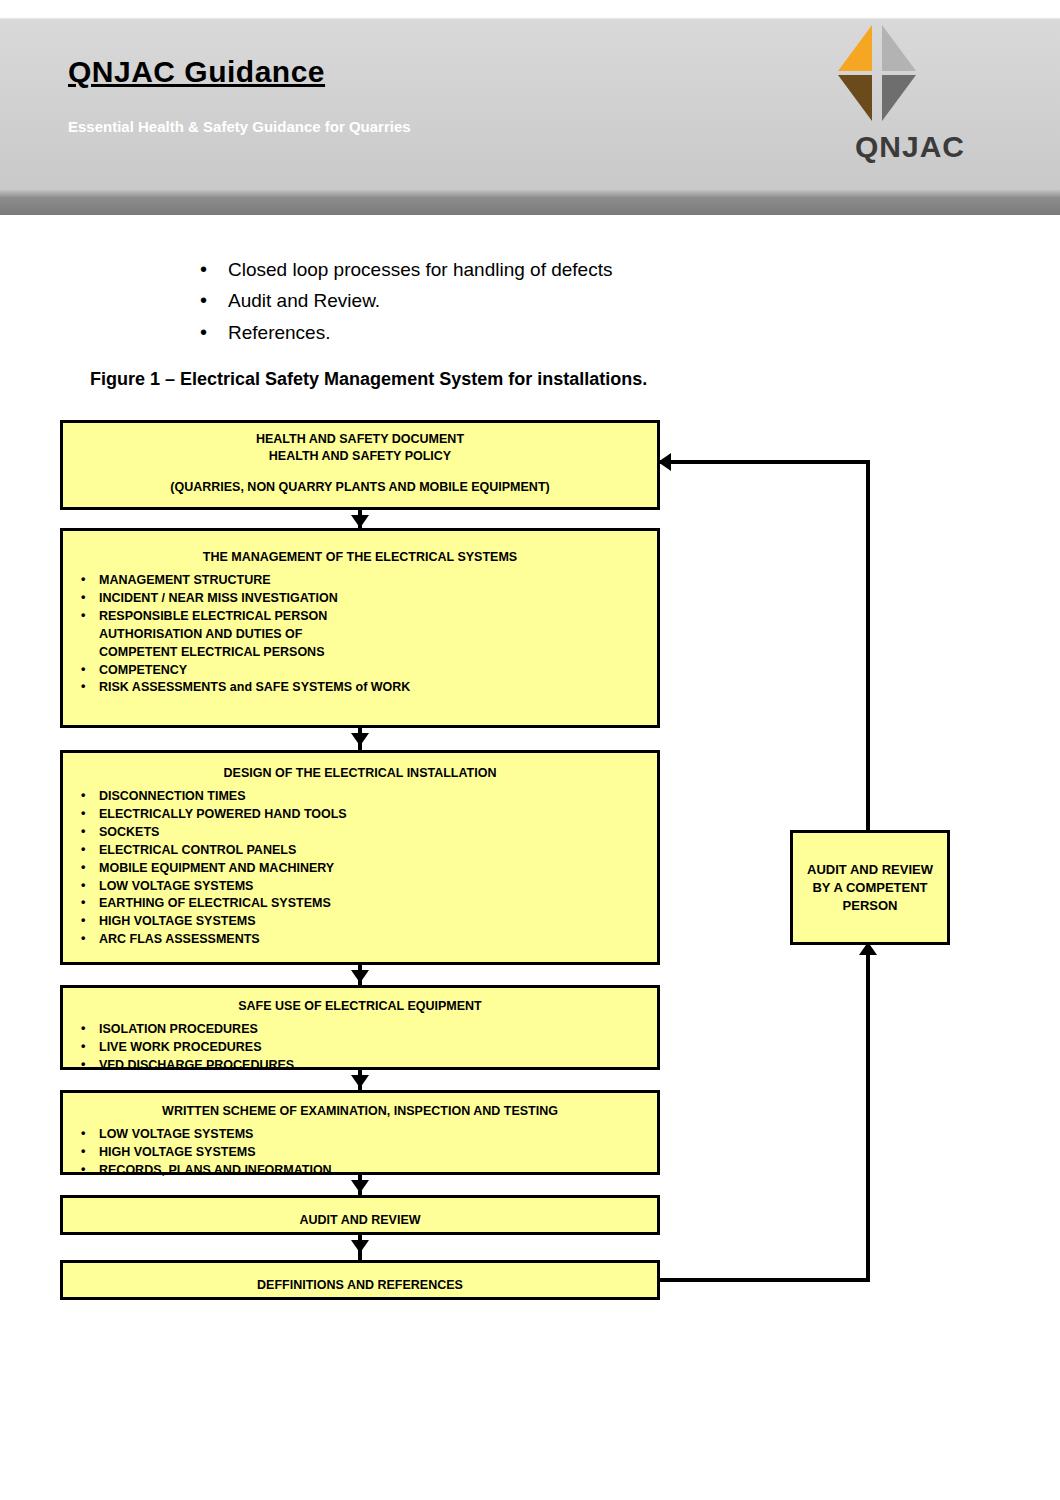QNJAC Guidance
Essential Health & Safety Guidance for Quarries
QNJAC
Closed loop processes for handling of defects
Audit and Review.
References.
Figure 1 – Electrical Safety Management System for installations.
HEALTH AND SAFETY DOCUMENT
HEALTH AND SAFETY POLICY
(QUARRIES, NON QUARRY PLANTS AND MOBILE EQUIPMENT)
THE MANAGEMENT OF THE ELECTRICAL SYSTEMS
MANAGEMENT STRUCTURE
INCIDENT / NEAR MISS INVESTIGATION
RESPONSIBLE ELECTRICAL PERSON
AUTHORISATION AND DUTIES OF
COMPETENT ELECTRICAL PERSONS
COMPETENCY
RISK ASSESSMENTS and SAFE SYSTEMS of WORK
DESIGN OF THE ELECTRICAL INSTALLATION
DISCONNECTION TIMES
ELECTRICALLY POWERED HAND TOOLS
SOCKETS
ELECTRICAL CONTROL PANELS
MOBILE EQUIPMENT AND MACHINERY
LOW VOLTAGE SYSTEMS
EARTHING OF ELECTRICAL SYSTEMS
HIGH VOLTAGE SYSTEMS
ARC FLAS ASSESSMENTS
SAFE USE OF ELECTRICAL EQUIPMENT
ISOLATION PROCEDURES
LIVE WORK PROCEDURES
VFD DISCHARGE PROCEDURES
WRITTEN SCHEME OF EXAMINATION, INSPECTION AND TESTING
LOW VOLTAGE SYSTEMS
HIGH VOLTAGE SYSTEMS
RECORDS, PLANS AND INFORMATION
AUDIT AND REVIEW
DEFFINITIONS AND REFERENCES
AUDIT AND REVIEW BY A COMPETENT PERSON